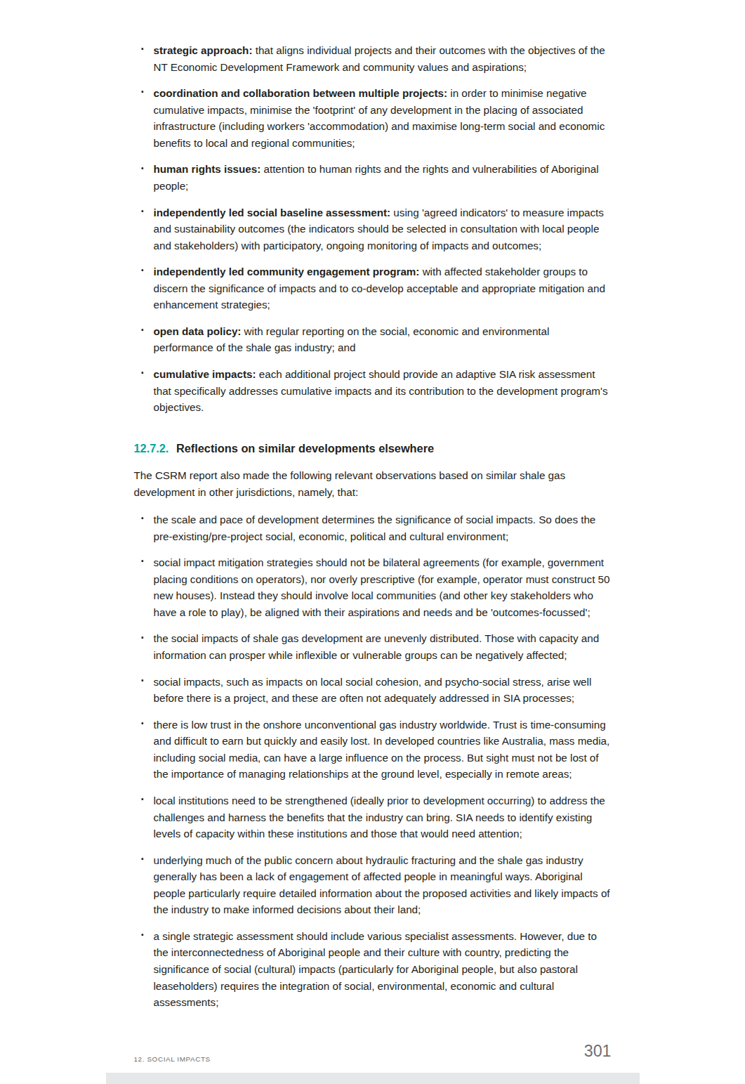strategic approach: that aligns individual projects and their outcomes with the objectives of the NT Economic Development Framework and community values and aspirations;
coordination and collaboration between multiple projects: in order to minimise negative cumulative impacts, minimise the 'footprint' of any development in the placing of associated infrastructure (including workers 'accommodation) and maximise long-term social and economic benefits to local and regional communities;
human rights issues: attention to human rights and the rights and vulnerabilities of Aboriginal people;
independently led social baseline assessment: using 'agreed indicators' to measure impacts and sustainability outcomes (the indicators should be selected in consultation with local people and stakeholders) with participatory, ongoing monitoring of impacts and outcomes;
independently led community engagement program: with affected stakeholder groups to discern the significance of impacts and to co-develop acceptable and appropriate mitigation and enhancement strategies;
open data policy: with regular reporting on the social, economic and environmental performance of the shale gas industry; and
cumulative impacts: each additional project should provide an adaptive SIA risk assessment that specifically addresses cumulative impacts and its contribution to the development program's objectives.
12.7.2. Reflections on similar developments elsewhere
The CSRM report also made the following relevant observations based on similar shale gas development in other jurisdictions, namely, that:
the scale and pace of development determines the significance of social impacts. So does the pre-existing/pre-project social, economic, political and cultural environment;
social impact mitigation strategies should not be bilateral agreements (for example, government placing conditions on operators), nor overly prescriptive (for example, operator must construct 50 new houses). Instead they should involve local communities (and other key stakeholders who have a role to play), be aligned with their aspirations and needs and be 'outcomes-focussed';
the social impacts of shale gas development are unevenly distributed. Those with capacity and information can prosper while inflexible or vulnerable groups can be negatively affected;
social impacts, such as impacts on local social cohesion, and psycho-social stress, arise well before there is a project, and these are often not adequately addressed in SIA processes;
there is low trust in the onshore unconventional gas industry worldwide. Trust is time-consuming and difficult to earn but quickly and easily lost. In developed countries like Australia, mass media, including social media, can have a large influence on the process. But sight must not be lost of the importance of managing relationships at the ground level, especially in remote areas;
local institutions need to be strengthened (ideally prior to development occurring) to address the challenges and harness the benefits that the industry can bring. SIA needs to identify existing levels of capacity within these institutions and those that would need attention;
underlying much of the public concern about hydraulic fracturing and the shale gas industry generally has been a lack of engagement of affected people in meaningful ways. Aboriginal people particularly require detailed information about the proposed activities and likely impacts of the industry to make informed decisions about their land;
a single strategic assessment should include various specialist assessments. However, due to the interconnectedness of Aboriginal people and their culture with country, predicting the significance of social (cultural) impacts (particularly for Aboriginal people, but also pastoral leaseholders) requires the integration of social, environmental, economic and cultural assessments;
12. SOCIAL IMPACTS
301